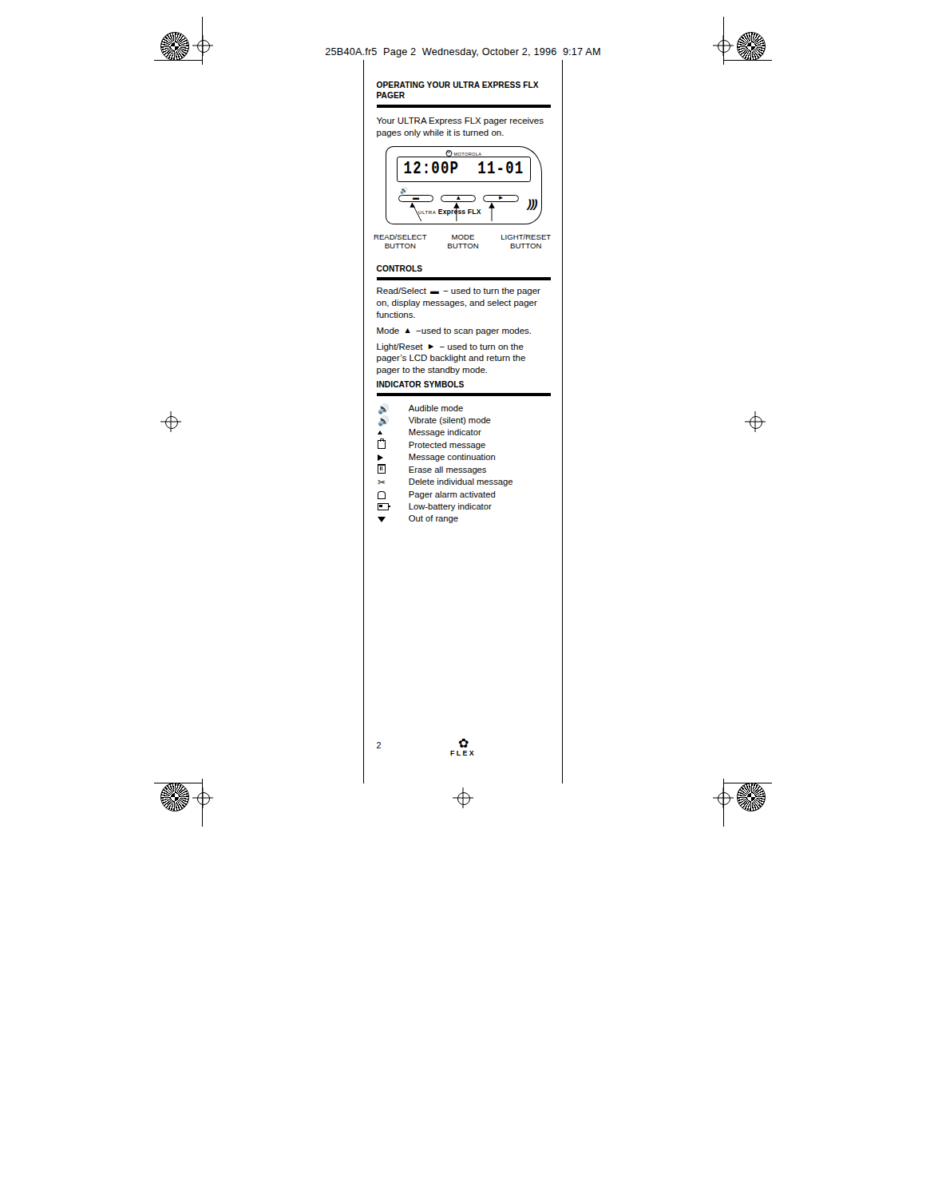25B40A.fr5 Page 2 Wednesday, October 2, 1996 9:17 AM
OPERATING YOUR ULTRA EXPRESS FLX PAGER
Your ULTRA Express FLX pager receives pages only while it is turned on.
MOTOROLA
12:00P 11-01
🔊
▬
▲
►
ULTRA Express FLX
)))
READ/SELECT
BUTTON
MODE
BUTTON
LIGHT/RESET
BUTTON
CONTROLS
Read/Select ▬ − used to turn the pager on, display messages, and select pager functions.
Mode ▲ −used to scan pager modes.
Light/Reset ► − used to turn on the pager’s LCD backlight and return the pager to the standby mode.
INDICATOR SYMBOLS
| 🔊 | Audible mode |
| 🔊 | Vibrate (silent) mode |
| | Message indicator |
| | Protected message |
| | Message continuation |
| | Erase all messages |
| ✂ | Delete individual message |
| | Pager alarm activated |
| | Low-battery indicator |
| | Out of range |
2
✿
FLEX